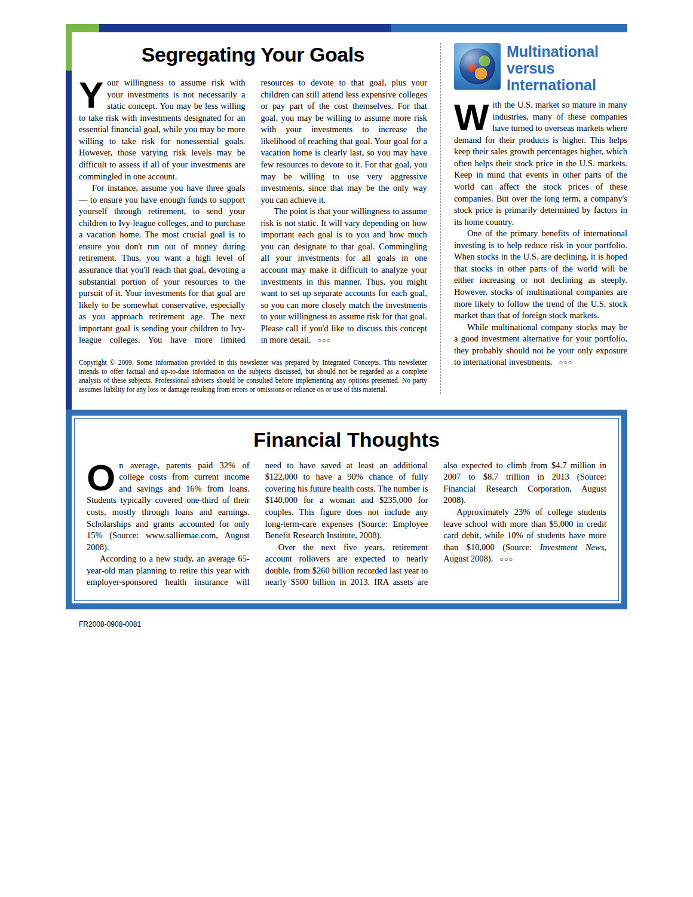Segregating Your Goals
Your willingness to assume risk with your investments is not necessarily a static concept. You may be less willing to take risk with investments designated for an essential financial goal, while you may be more willing to take risk for nonessential goals. However, those varying risk levels may be difficult to assess if all of your investments are commingled in one account.
For instance, assume you have three goals — to ensure you have enough funds to support yourself through retirement, to send your children to Ivy-league colleges, and to purchase a vacation home. The most crucial goal is to ensure you don't run out of money during retirement. Thus, you want a high level of assurance that you'll reach that goal, devoting a substantial portion of your resources to the pursuit of it. Your investments for that goal are likely to be somewhat conservative, especially as you approach retirement age. The next important goal is sending your children to Ivy-league colleges. You have more limited resources to devote to that goal, plus your children can still attend less expensive colleges or pay part of the cost themselves. For that goal, you may be willing to assume more risk with your investments to increase the likelihood of reaching that goal. Your goal for a vacation home is clearly last, so you may have few resources to devote to it. For that goal, you may be willing to use very aggressive investments, since that may be the only way you can achieve it.
The point is that your willingness to assume risk is not static. It will vary depending on how important each goal is to you and how much you can designate to that goal. Commingling all your investments for all goals in one account may make it difficult to analyze your investments in this manner. Thus, you might want to set up separate accounts for each goal, so you can more closely match the investments to your willingness to assume risk for that goal. Please call if you'd like to discuss this concept in more detail. ○○○
Copyright © 2009. Some information provided in this newsletter was prepared by Integrated Concepts. This newsletter intends to offer factual and up-to-date information on the subjects discussed, but should not be regarded as a complete analysis of these subjects. Professional advisers should be consulted before implementing any options presented. No party assumes liability for any loss or damage resulting from errors or omissions or reliance on or use of this material.
Multinational versus International
With the U.S. market so mature in many industries, many of these companies have turned to overseas markets where demand for their products is higher. This helps keep their sales growth percentages higher, which often helps their stock price in the U.S. markets. Keep in mind that events in other parts of the world can affect the stock prices of these companies. But over the long term, a company's stock price is primarily determined by factors in its home country.
One of the primary benefits of international investing is to help reduce risk in your portfolio. When stocks in the U.S. are declining, it is hoped that stocks in other parts of the world will be either increasing or not declining as steeply. However, stocks of multinational companies are more likely to follow the trend of the U.S. stock market than that of foreign stock markets.
While multinational company stocks may be a good investment alternative for your portfolio, they probably should not be your only exposure to international investments. ○○○
Financial Thoughts
On average, parents paid 32% of college costs from current income and savings and 16% from loans. Students typically covered one-third of their costs, mostly through loans and earnings. Scholarships and grants accounted for only 15% (Source: www.salliemae.com, August 2008).
According to a new study, an average 65-year-old man planning to retire this year with employer-sponsored health insurance will need to have saved at least an additional $122,000 to have a 90% chance of fully covering his future health costs. The number is $140,000 for a woman and $235,000 for couples. This figure does not include any long-term-care expenses (Source: Employee Benefit Research Institute, 2008).
Over the next five years, retirement account rollovers are expected to nearly double, from $260 billion recorded last year to nearly $500 billion in 2013. IRA assets are also expected to climb from $4.7 million in 2007 to $8.7 trillion in 2013 (Source: Financial Research Corporation, August 2008).
Approximately 23% of college students leave school with more than $5,000 in credit card debit, while 10% of students have more than $10,000 (Source: Investment News, August 2008). ○○○
FR2008-0908-0081